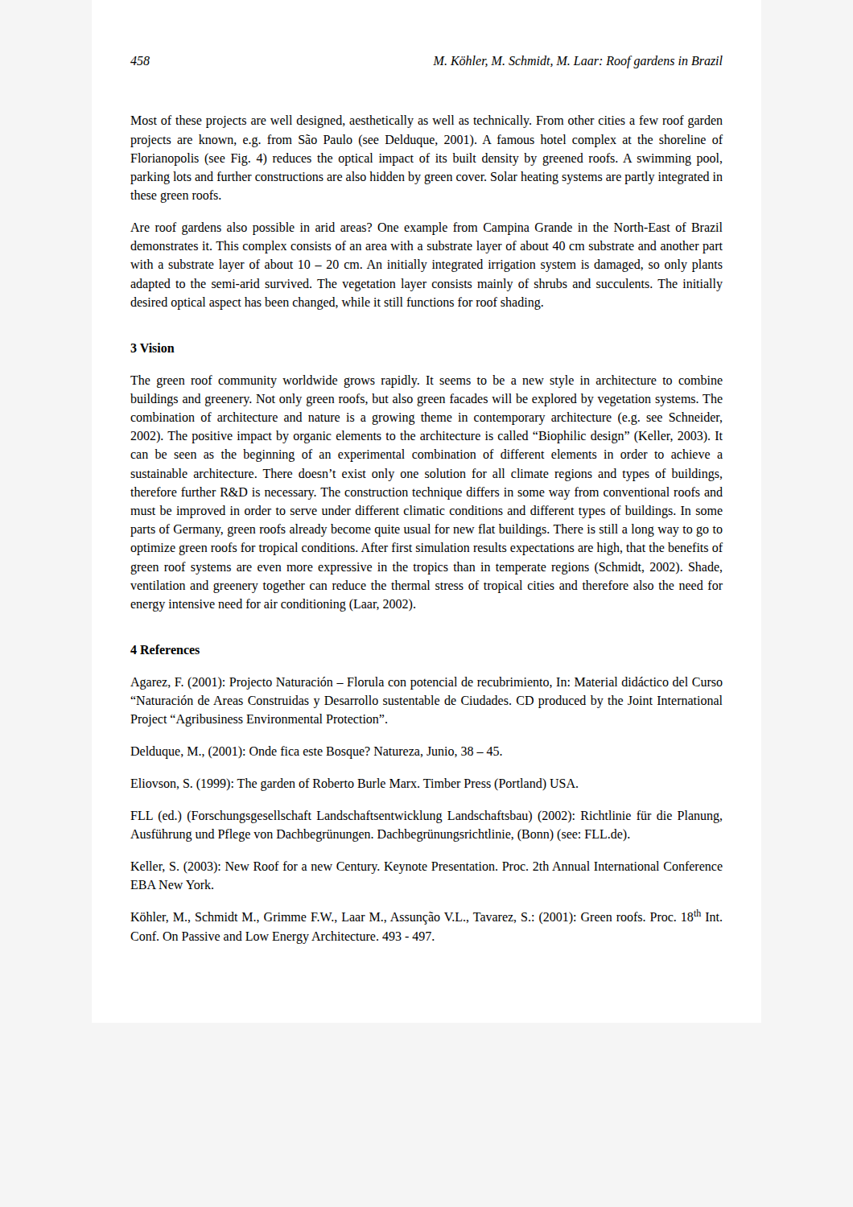458 M. Köhler, M. Schmidt, M. Laar: Roof gardens in Brazil
Most of these projects are well designed, aesthetically as well as technically. From other cities a few roof garden projects are known, e.g. from São Paulo (see Delduque, 2001). A famous hotel complex at the shoreline of Florianopolis (see Fig. 4) reduces the optical impact of its built density by greened roofs. A swimming pool, parking lots and further constructions are also hidden by green cover. Solar heating systems are partly integrated in these green roofs.
Are roof gardens also possible in arid areas? One example from Campina Grande in the North-East of Brazil demonstrates it. This complex consists of an area with a substrate layer of about 40 cm substrate and another part with a substrate layer of about 10 – 20 cm. An initially integrated irrigation system is damaged, so only plants adapted to the semi-arid survived. The vegetation layer consists mainly of shrubs and succulents. The initially desired optical aspect has been changed, while it still functions for roof shading.
3 Vision
The green roof community worldwide grows rapidly. It seems to be a new style in architecture to combine buildings and greenery. Not only green roofs, but also green facades will be explored by vegetation systems. The combination of architecture and nature is a growing theme in contemporary architecture (e.g. see Schneider, 2002). The positive impact by organic elements to the architecture is called “Biophilic design” (Keller, 2003). It can be seen as the beginning of an experimental combination of different elements in order to achieve a sustainable architecture. There doesn’t exist only one solution for all climate regions and types of buildings, therefore further R&D is necessary. The construction technique differs in some way from conventional roofs and must be improved in order to serve under different climatic conditions and different types of buildings. In some parts of Germany, green roofs already become quite usual for new flat buildings. There is still a long way to go to optimize green roofs for tropical conditions. After first simulation results expectations are high, that the benefits of green roof systems are even more expressive in the tropics than in temperate regions (Schmidt, 2002). Shade, ventilation and greenery together can reduce the thermal stress of tropical cities and therefore also the need for energy intensive need for air conditioning (Laar, 2002).
4 References
Agarez, F. (2001): Projecto Naturación – Florula con potencial de recubrimiento, In: Material didáctico del Curso “Naturación de Areas Construidas y Desarrollo sustentable de Ciudades. CD produced by the Joint International Project “Agribusiness Environmental Protection”.
Delduque, M., (2001): Onde fica este Bosque? Natureza, Junio, 38 – 45.
Eliovson, S. (1999): The garden of Roberto Burle Marx. Timber Press (Portland) USA.
FLL (ed.) (Forschungsgesellschaft Landschaftsentwicklung Landschaftsbau) (2002): Richtlinie für die Planung, Ausführung und Pflege von Dachbegrünungen. Dachbegrünungsrichtlinie, (Bonn) (see: FLL.de).
Keller, S. (2003): New Roof for a new Century. Keynote Presentation. Proc. 2th Annual International Conference EBA New York.
Köhler, M., Schmidt M., Grimme F.W., Laar M., Assunção V.L., Tavarez, S.: (2001): Green roofs. Proc. 18th Int. Conf. On Passive and Low Energy Architecture. 493 - 497.